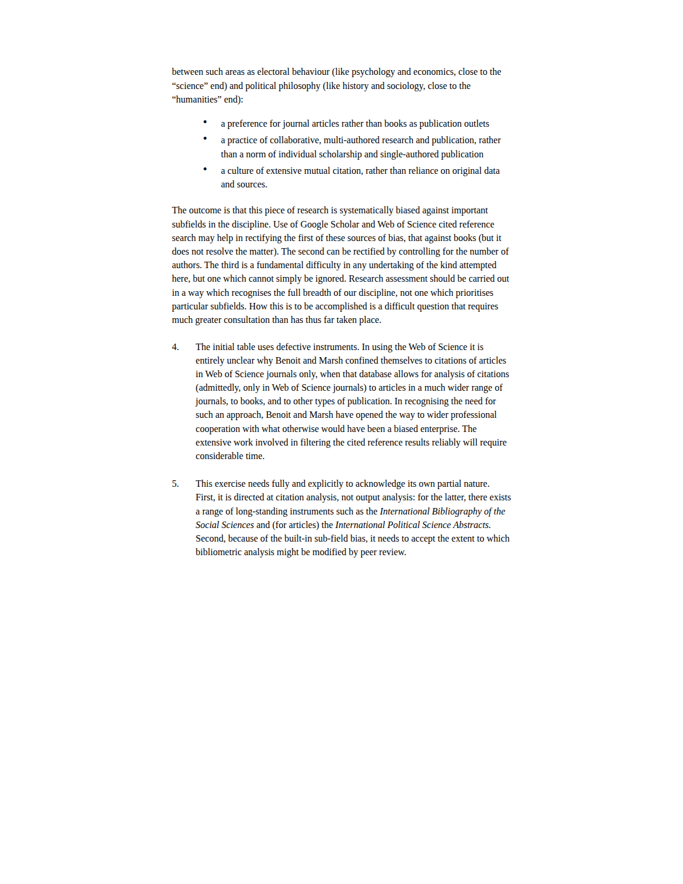between such areas as electoral behaviour (like psychology and economics, close to the “science” end) and political philosophy (like history and sociology, close to the “humanities” end):
a preference for journal articles rather than books as publication outlets
a practice of collaborative, multi-authored research and publication, rather than a norm of individual scholarship and single-authored publication
a culture of extensive mutual citation, rather than reliance on original data and sources.
The outcome is that this piece of research is systematically biased against important subfields in the discipline. Use of Google Scholar and Web of Science cited reference search may help in rectifying the first of these sources of bias, that against books (but it does not resolve the matter). The second can be rectified by controlling for the number of authors. The third is a fundamental difficulty in any undertaking of the kind attempted here, but one which cannot simply be ignored. Research assessment should be carried out in a way which recognises the full breadth of our discipline, not one which prioritises particular subfields. How this is to be accomplished is a difficult question that requires much greater consultation than has thus far taken place.
The initial table uses defective instruments. In using the Web of Science it is entirely unclear why Benoit and Marsh confined themselves to citations of articles in Web of Science journals only, when that database allows for analysis of citations (admittedly, only in Web of Science journals) to articles in a much wider range of journals, to books, and to other types of publication. In recognising the need for such an approach, Benoit and Marsh have opened the way to wider professional cooperation with what otherwise would have been a biased enterprise. The extensive work involved in filtering the cited reference results reliably will require considerable time.
This exercise needs fully and explicitly to acknowledge its own partial nature. First, it is directed at citation analysis, not output analysis: for the latter, there exists a range of long-standing instruments such as the International Bibliography of the Social Sciences and (for articles) the International Political Science Abstracts. Second, because of the built-in sub-field bias, it needs to accept the extent to which bibliometric analysis might be modified by peer review.